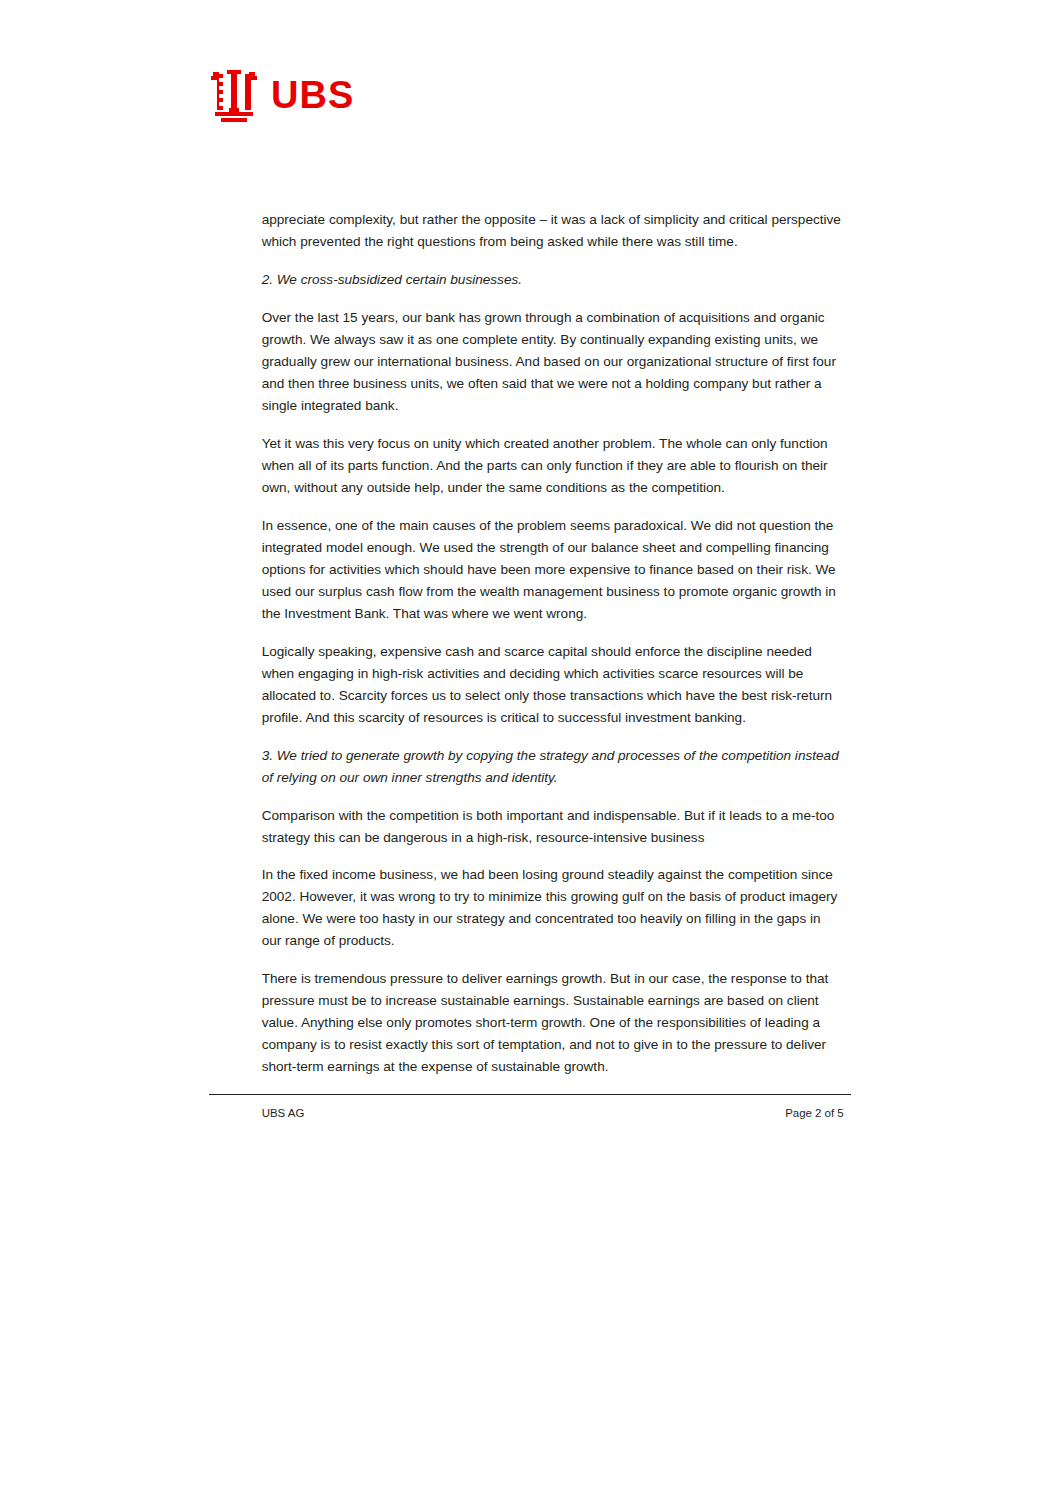UBS
appreciate complexity, but rather the opposite – it was a lack of simplicity and critical perspective which prevented the right questions from being asked while there was still time.
2. We cross-subsidized certain businesses.
Over the last 15 years, our bank has grown through a combination of acquisitions and organic growth. We always saw it as one complete entity. By continually expanding existing units, we gradually grew our international business. And based on our organizational structure of first four and then three business units, we often said that we were not a holding company but rather a single integrated bank.
Yet it was this very focus on unity which created another problem. The whole can only function when all of its parts function. And the parts can only function if they are able to flourish on their own, without any outside help, under the same conditions as the competition.
In essence, one of the main causes of the problem seems paradoxical. We did not question the integrated model enough. We used the strength of our balance sheet and compelling financing options for activities which should have been more expensive to finance based on their risk. We used our surplus cash flow from the wealth management business to promote organic growth in the Investment Bank. That was where we went wrong.
Logically speaking, expensive cash and scarce capital should enforce the discipline needed when engaging in high-risk activities and deciding which activities scarce resources will be allocated to. Scarcity forces us to select only those transactions which have the best risk-return profile. And this scarcity of resources is critical to successful investment banking.
3. We tried to generate growth by copying the strategy and processes of the competition instead of relying on our own inner strengths and identity.
Comparison with the competition is both important and indispensable. But if it leads to a me-too strategy this can be dangerous in a high-risk, resource-intensive business
In the fixed income business, we had been losing ground steadily against the competition since 2002. However, it was wrong to try to minimize this growing gulf on the basis of product imagery alone. We were too hasty in our strategy and concentrated too heavily on filling in the gaps in our range of products.
There is tremendous pressure to deliver earnings growth. But in our case, the response to that pressure must be to increase sustainable earnings. Sustainable earnings are based on client value. Anything else only promotes short-term growth. One of the responsibilities of leading a company is to resist exactly this sort of temptation, and not to give in to the pressure to deliver short-term earnings at the expense of sustainable growth.
UBS AG Page 2 of 5